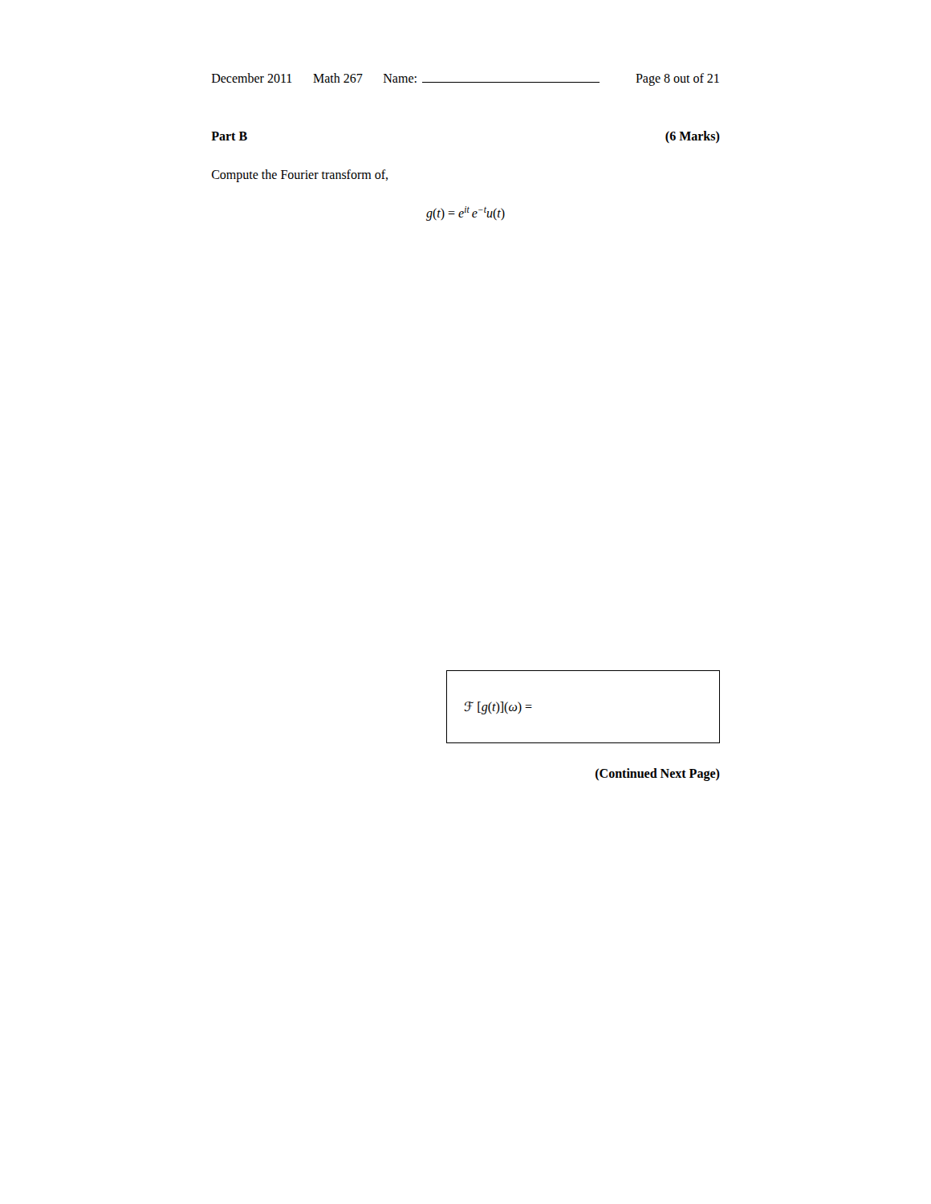December 2011 Math 267 Name:
Page 8 out of 21
Part B
(6 Marks)
Compute the Fourier transform of,
g(t) = eit e−tu(t)
ℱ [g(t)](ω) =
(Continued Next Page)